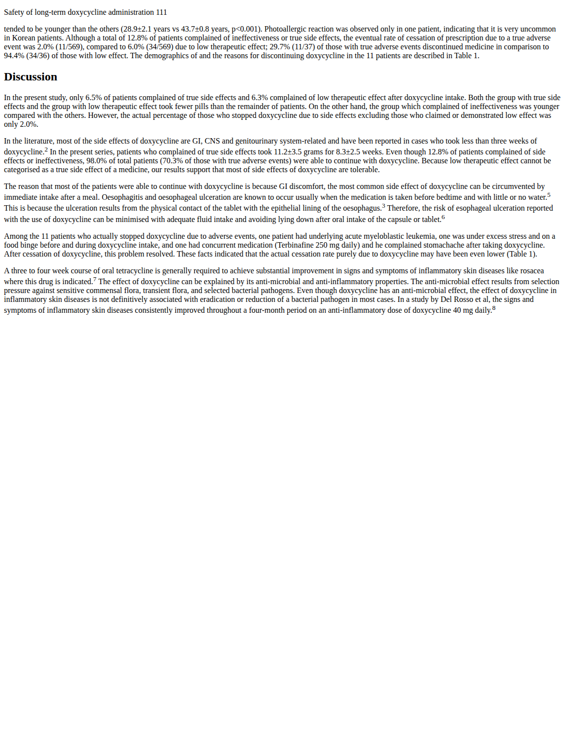Safety of long-term doxycycline administration 111
tended to be younger than the others (28.9±2.1 years vs 43.7±0.8 years, p<0.001). Photoallergic reaction was observed only in one patient, indicating that it is very uncommon in Korean patients. Although a total of 12.8% of patients complained of ineffectiveness or true side effects, the eventual rate of cessation of prescription due to a true adverse event was 2.0% (11/569), compared to 6.0% (34/569) due to low therapeutic effect; 29.7% (11/37) of those with true adverse events discontinued medicine in comparison to 94.4% (34/36) of those with low effect. The demographics of and the reasons for discontinuing doxycycline in the 11 patients are described in Table 1.
Discussion
In the present study, only 6.5% of patients complained of true side effects and 6.3% complained of low therapeutic effect after doxycycline intake. Both the group with true side effects and the group with low therapeutic effect took fewer pills than the remainder of patients. On the other hand, the group which complained of ineffectiveness was younger compared with the others. However, the actual percentage of those who stopped doxycycline due to side effects excluding those who claimed or demonstrated low effect was only 2.0%.
In the literature, most of the side effects of doxycycline are GI, CNS and genitourinary system-related and have been reported in cases who took less than three weeks of doxycycline.2 In the present series, patients who complained of true side effects took 11.2±3.5 grams for 8.3±2.5 weeks. Even though 12.8% of patients complained of side effects or ineffectiveness, 98.0% of total patients (70.3% of those with true adverse events) were able to continue with doxycycline. Because low therapeutic effect cannot be categorised as a true side effect of a medicine, our results support that most of side effects of doxycycline are tolerable.
The reason that most of the patients were able to continue with doxycycline is because GI discomfort, the most common side effect of doxycycline can be circumvented by immediate intake after a meal. Oesophagitis and oesophageal ulceration are known to occur usually when the medication is taken before bedtime and with little or no water.5 This is because the ulceration results from the physical contact of the tablet with the epithelial lining of the oesophagus.3 Therefore, the risk of esophageal ulceration reported with the use of doxycycline can be minimised with adequate fluid intake and avoiding lying down after oral intake of the capsule or tablet.6
Among the 11 patients who actually stopped doxycycline due to adverse events, one patient had underlying acute myeloblastic leukemia, one was under excess stress and on a food binge before and during doxycycline intake, and one had concurrent medication (Terbinafine 250 mg daily) and he complained stomachache after taking doxycycline. After cessation of doxycycline, this problem resolved. These facts indicated that the actual cessation rate purely due to doxycycline may have been even lower (Table 1).
A three to four week course of oral tetracycline is generally required to achieve substantial improvement in signs and symptoms of inflammatory skin diseases like rosacea where this drug is indicated.7 The effect of doxycycline can be explained by its anti-microbial and anti-inflammatory properties. The anti-microbial effect results from selection pressure against sensitive commensal flora, transient flora, and selected bacterial pathogens. Even though doxycycline has an anti-microbial effect, the effect of doxycycline in inflammatory skin diseases is not definitively associated with eradication or reduction of a bacterial pathogen in most cases. In a study by Del Rosso et al, the signs and symptoms of inflammatory skin diseases consistently improved throughout a four-month period on an anti-inflammatory dose of doxycycline 40 mg daily.8